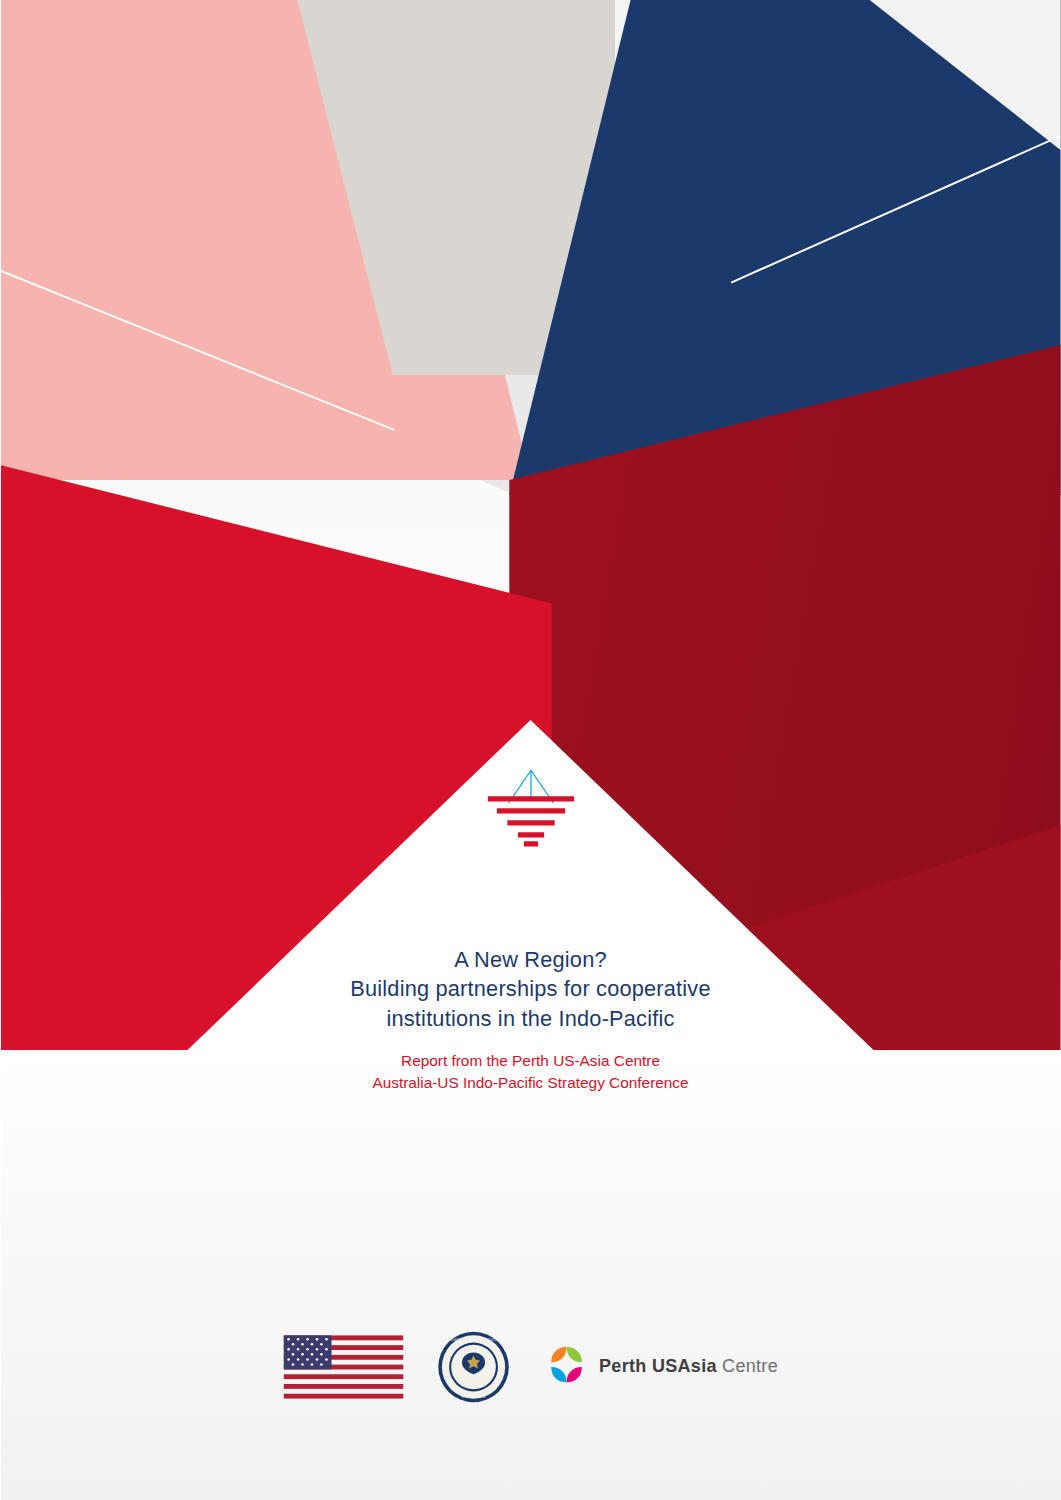A New Region?
Building partnerships for cooperative
institutions in the Indo-Pacific
Report from the Perth US-Asia Centre
Australia-US Indo-Pacific Strategy Conference
EMBASSY OF THE UNITED STATES CANBERRA
Perth USAsia Centre